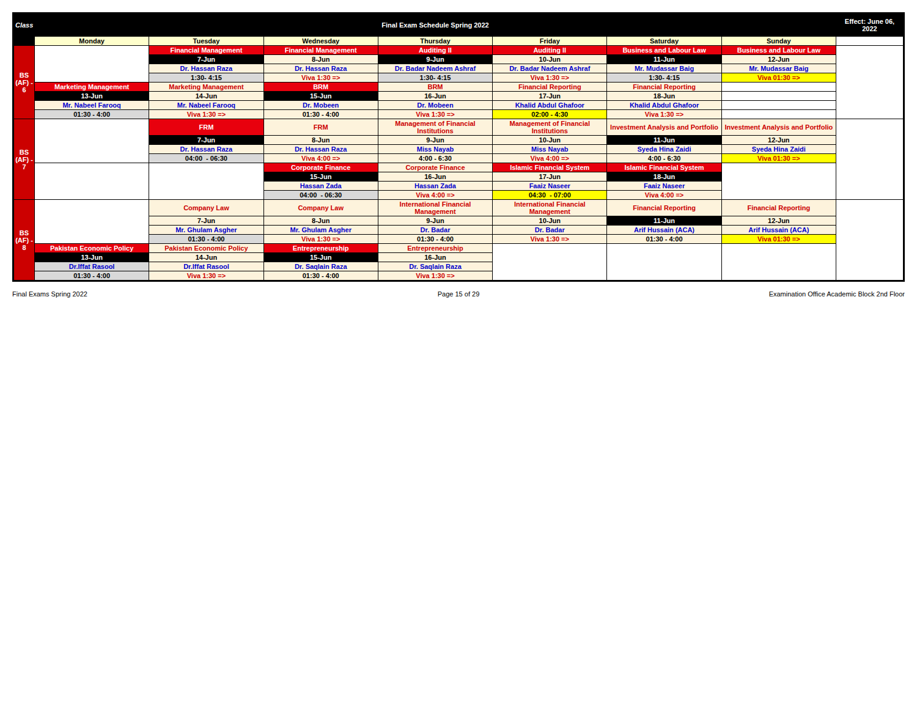| Class | Final Exam Schedule Spring 2022 | Effect: June 06, 2022 |
| | Monday | Tuesday | Wednesday | Thursday | Friday | Saturday | Sunday | |
| BS (AF) - 6 | | Financial Management | Financial Management | Auditing II | Auditing II | Business and Labour Law | Business and Labour Law | |
| 7-Jun | 8-Jun | 9-Jun | 10-Jun | 11-Jun | 12-Jun |
| Dr. Hassan Raza | Dr. Hassan Raza | Dr. Badar Nadeem Ashraf | Dr. Badar Nadeem Ashraf | Mr. Mudassar Baig | Mr. Mudassar Baig |
| 1:30- 4:15 | Viva 1:30 => | 1:30- 4:15 | Viva 1:30 => | 1:30- 4:15 | Viva 01:30 => |
| Marketing Management | Marketing Management | BRM | BRM | Financial Reporting | Financial Reporting | |
| 13-Jun | 14-Jun | 15-Jun | 16-Jun | 17-Jun | 18-Jun | |
| Mr. Nabeel Farooq | Mr. Nabeel Farooq | Dr. Mobeen | Dr. Mobeen | Khalid Abdul Ghafoor | Khalid Abdul Ghafoor | |
| 01:30 - 4:00 | Viva 1:30 => | 01:30 - 4:00 | Viva 1:30 => | 02:00 - 4:30 | Viva 1:30 => | |
| BS (AF) - 7 | | FRM | FRM | Management of Financial Institutions | Management of Financial Institutions | Investment Analysis and Portfolio | Investment Analysis and Portfolio | |
| 7-Jun | 8-Jun | 9-Jun | 10-Jun | 11-Jun | 12-Jun |
| Dr. Hassan Raza | Dr. Hassan Raza | Miss Nayab | Miss Nayab | Syeda Hina Zaidi | Syeda Hina Zaidi |
| 04:00 - 06:30 | Viva 4:00 => | 4:00 - 6:30 | Viva 4:00 => | 4:00 - 6:30 | Viva 01:30 => |
| | | Corporate Finance | Corporate Finance | Islamic Financial System | Islamic Financial System | |
| 15-Jun | 16-Jun | 17-Jun | 18-Jun |
| Hassan Zada | Hassan Zada | Faaiz Naseer | Faaiz Naseer |
| 04:00 - 06:30 | Viva 4:00 => | 04:30 - 07:00 | Viva 4:00 => |
| BS (AF) - 8 | | Company Law | Company Law | International Financial Management | International Financial Management | Financial Reporting | Financial Reporting | |
| 7-Jun | 8-Jun | 9-Jun | 10-Jun | 11-Jun | 12-Jun |
| Mr. Ghulam Asgher | Mr. Ghulam Asgher | Dr. Badar | Dr. Badar | Arif Hussain (ACA) | Arif Hussain (ACA) |
| 01:30 - 4:00 | Viva 1:30 => | 01:30 - 4:00 | Viva 1:30 => | 01:30 - 4:00 | Viva 01:30 => |
| Pakistan Economic Policy | Pakistan Economic Policy | Entrepreneurship | Entrepreneurship | | | |
| 13-Jun | 14-Jun | 15-Jun | 16-Jun |
| Dr.Iffat Rasool | Dr.Iffat Rasool | Dr. Saqlain Raza | Dr. Saqlain Raza |
| 01:30 - 4:00 | Viva 1:30 => | 01:30 - 4:00 | Viva 1:30 => |
Final Exams Spring 2022
Page 15 of 29
Examination Office Academic Block 2nd Floor